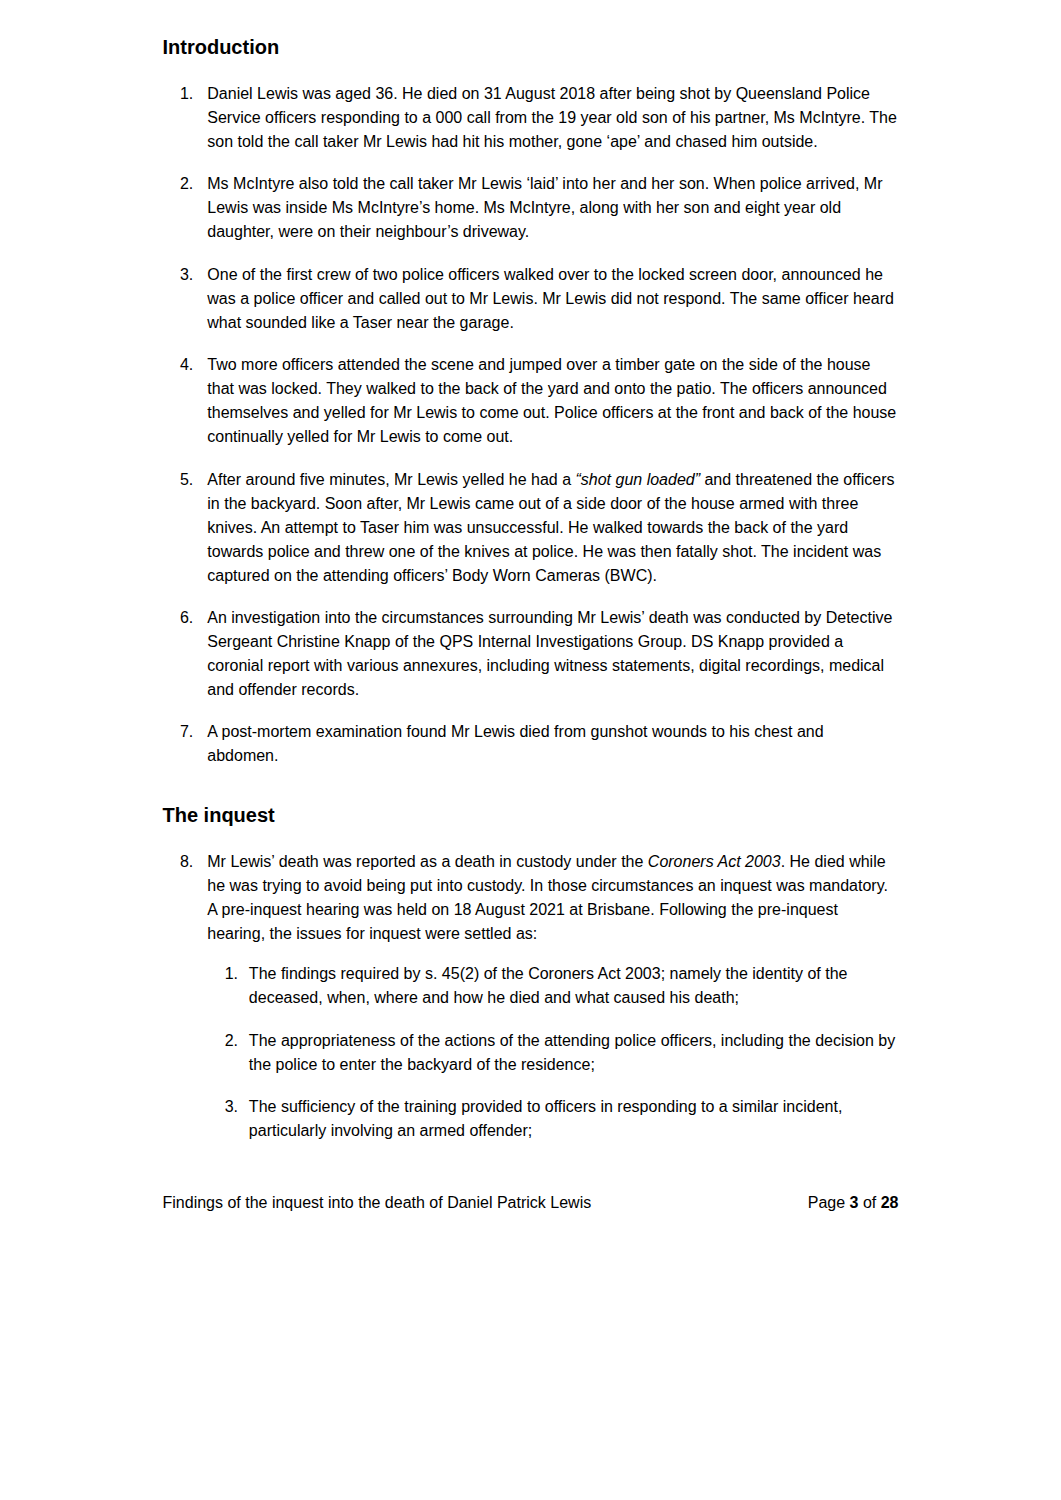Introduction
Daniel Lewis was aged 36. He died on 31 August 2018 after being shot by Queensland Police Service officers responding to a 000 call from the 19 year old son of his partner, Ms McIntyre. The son told the call taker Mr Lewis had hit his mother, gone ‘ape’ and chased him outside.
Ms McIntyre also told the call taker Mr Lewis ‘laid’ into her and her son. When police arrived, Mr Lewis was inside Ms McIntyre’s home. Ms McIntyre, along with her son and eight year old daughter, were on their neighbour’s driveway.
One of the first crew of two police officers walked over to the locked screen door, announced he was a police officer and called out to Mr Lewis. Mr Lewis did not respond. The same officer heard what sounded like a Taser near the garage.
Two more officers attended the scene and jumped over a timber gate on the side of the house that was locked. They walked to the back of the yard and onto the patio. The officers announced themselves and yelled for Mr Lewis to come out. Police officers at the front and back of the house continually yelled for Mr Lewis to come out.
After around five minutes, Mr Lewis yelled he had a “shot gun loaded” and threatened the officers in the backyard. Soon after, Mr Lewis came out of a side door of the house armed with three knives. An attempt to Taser him was unsuccessful. He walked towards the back of the yard towards police and threw one of the knives at police. He was then fatally shot. The incident was captured on the attending officers’ Body Worn Cameras (BWC).
An investigation into the circumstances surrounding Mr Lewis’ death was conducted by Detective Sergeant Christine Knapp of the QPS Internal Investigations Group. DS Knapp provided a coronial report with various annexures, including witness statements, digital recordings, medical and offender records.
A post-mortem examination found Mr Lewis died from gunshot wounds to his chest and abdomen.
The inquest
Mr Lewis’ death was reported as a death in custody under the Coroners Act 2003. He died while he was trying to avoid being put into custody. In those circumstances an inquest was mandatory. A pre-inquest hearing was held on 18 August 2021 at Brisbane. Following the pre-inquest hearing, the issues for inquest were settled as:
The findings required by s. 45(2) of the Coroners Act 2003; namely the identity of the deceased, when, where and how he died and what caused his death;
The appropriateness of the actions of the attending police officers, including the decision by the police to enter the backyard of the residence;
The sufficiency of the training provided to officers in responding to a similar incident, particularly involving an armed offender;
Findings of the inquest into the death of Daniel Patrick Lewis Page 3 of 28